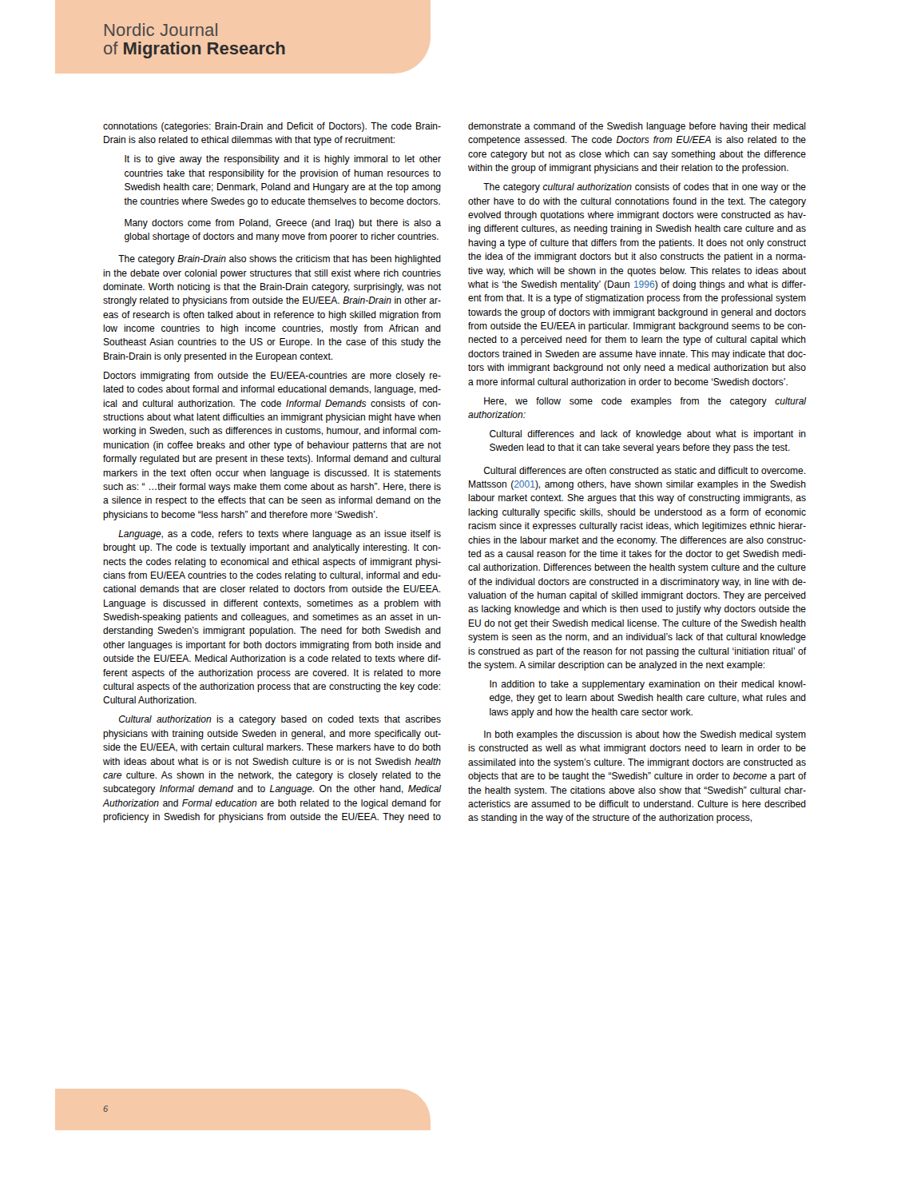Nordic Journal
of Migration Research
connotations (categories: Brain-Drain and Deficit of Doctors). The code Brain-Drain is also related to ethical dilemmas with that type of recruitment:
It is to give away the responsibility and it is highly immoral to let other countries take that responsibility for the provision of human resources to Swedish health care; Denmark, Poland and Hungary are at the top among the countries where Swedes go to educate themselves to become doctors.
Many doctors come from Poland, Greece (and Iraq) but there is also a global shortage of doctors and many move from poorer to richer countries.
The category Brain-Drain also shows the criticism that has been highlighted in the debate over colonial power structures that still exist where rich countries dominate. Worth noticing is that the Brain-Drain category, surprisingly, was not strongly related to physicians from outside the EU/EEA. Brain-Drain in other areas of research is often talked about in reference to high skilled migration from low income countries to high income countries, mostly from African and Southeast Asian countries to the US or Europe. In the case of this study the Brain-Drain is only presented in the European context.
Doctors immigrating from outside the EU/EEA-countries are more closely related to codes about formal and informal educational demands, language, medical and cultural authorization. The code Informal Demands consists of constructions about what latent difficulties an immigrant physician might have when working in Sweden, such as differences in customs, humour, and informal communication (in coffee breaks and other type of behaviour patterns that are not formally regulated but are present in these texts). Informal demand and cultural markers in the text often occur when language is discussed. It is statements such as: “ …their formal ways make them come about as harsh”. Here, there is a silence in respect to the effects that can be seen as informal demand on the physicians to become “less harsh” and therefore more ‘Swedish’.
Language, as a code, refers to texts where language as an issue itself is brought up. The code is textually important and analytically interesting. It connects the codes relating to economical and ethical aspects of immigrant physicians from EU/EEA countries to the codes relating to cultural, informal and educational demands that are closer related to doctors from outside the EU/EEA. Language is discussed in different contexts, sometimes as a problem with Swedish-speaking patients and colleagues, and sometimes as an asset in understanding Sweden’s immigrant population. The need for both Swedish and other languages is important for both doctors immigrating from both inside and outside the EU/EEA. Medical Authorization is a code related to texts where different aspects of the authorization process are covered. It is related to more cultural aspects of the authorization process that are constructing the key code: Cultural Authorization.
Cultural authorization is a category based on coded texts that ascribes physicians with training outside Sweden in general, and more specifically outside the EU/EEA, with certain cultural markers. These markers have to do both with ideas about what is or is not Swedish culture is or is not Swedish health care culture. As shown in the network, the category is closely related to the subcategory Informal demand and to Language. On the other hand, Medical Authorization and Formal education are both related to the logical demand for proficiency in Swedish for physicians from outside the EU/EEA. They need to demonstrate a command of the Swedish language before having their medical competence assessed. The code Doctors from EU/EEA is also related to the core category but not as close which can say something about the difference within the group of immigrant physicians and their relation to the profession.
The category cultural authorization consists of codes that in one way or the other have to do with the cultural connotations found in the text. The category evolved through quotations where immigrant doctors were constructed as having different cultures, as needing training in Swedish health care culture and as having a type of culture that differs from the patients. It does not only construct the idea of the immigrant doctors but it also constructs the patient in a normative way, which will be shown in the quotes below. This relates to ideas about what is ‘the Swedish mentality’ (Daun 1996) of doing things and what is different from that. It is a type of stigmatization process from the professional system towards the group of doctors with immigrant background in general and doctors from outside the EU/EEA in particular. Immigrant background seems to be connected to a perceived need for them to learn the type of cultural capital which doctors trained in Sweden are assume have innate. This may indicate that doctors with immigrant background not only need a medical authorization but also a more informal cultural authorization in order to become ‘Swedish doctors’.
Here, we follow some code examples from the category cultural authorization:
Cultural differences and lack of knowledge about what is important in Sweden lead to that it can take several years before they pass the test.
Cultural differences are often constructed as static and difficult to overcome. Mattsson (2001), among others, have shown similar examples in the Swedish labour market context. She argues that this way of constructing immigrants, as lacking culturally specific skills, should be understood as a form of economic racism since it expresses culturally racist ideas, which legitimizes ethnic hierarchies in the labour market and the economy. The differences are also constructed as a causal reason for the time it takes for the doctor to get Swedish medical authorization. Differences between the health system culture and the culture of the individual doctors are constructed in a discriminatory way, in line with devaluation of the human capital of skilled immigrant doctors. They are perceived as lacking knowledge and which is then used to justify why doctors outside the EU do not get their Swedish medical license. The culture of the Swedish health system is seen as the norm, and an individual’s lack of that cultural knowledge is construed as part of the reason for not passing the cultural ‘initiation ritual’ of the system. A similar description can be analyzed in the next example:
In addition to take a supplementary examination on their medical knowledge, they get to learn about Swedish health care culture, what rules and laws apply and how the health care sector work.
In both examples the discussion is about how the Swedish medical system is constructed as well as what immigrant doctors need to learn in order to be assimilated into the system’s culture. The immigrant doctors are constructed as objects that are to be taught the “Swedish” culture in order to become a part of the health system. The citations above also show that “Swedish” cultural characteristics are assumed to be difficult to understand. Culture is here described as standing in the way of the structure of the authorization process,
6